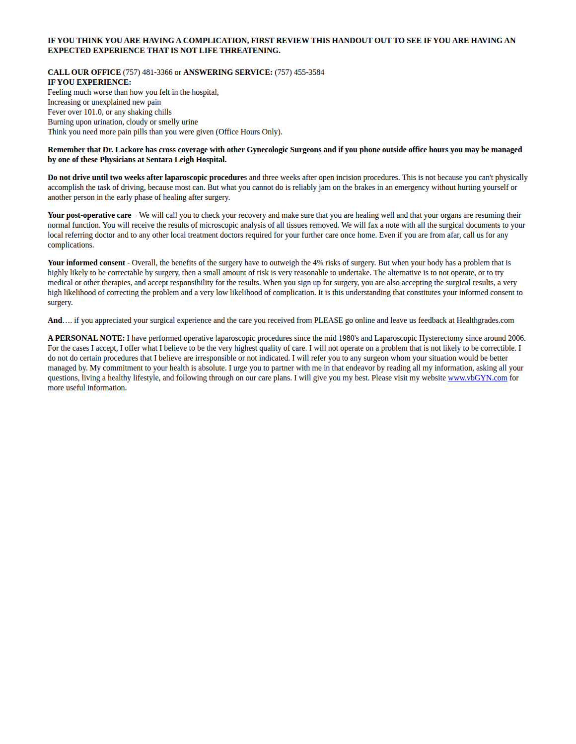IF YOU THINK YOU ARE HAVING A COMPLICATION, FIRST REVIEW THIS HANDOUT OUT TO SEE IF YOU ARE HAVING AN EXPECTED EXPERIENCE THAT IS NOT LIFE THREATENING.
CALL OUR OFFICE (757) 481-3366 or ANSWERING SERVICE: (757) 455-3584
IF YOU EXPERIENCE:
Feeling much worse than how you felt in the hospital,
Increasing or unexplained new pain
Fever over 101.0, or any shaking chills
Burning upon urination, cloudy or smelly urine
Think you need more pain pills than you were given (Office Hours Only).
Remember that Dr. Lackore has cross coverage with other Gynecologic Surgeons and if you phone outside office hours you may be managed by one of these Physicians at Sentara Leigh Hospital.
Do not drive until two weeks after laparoscopic procedures and three weeks after open incision procedures. This is not because you can't physically accomplish the task of driving, because most can. But what you cannot do is reliably jam on the brakes in an emergency without hurting yourself or another person in the early phase of healing after surgery.
Your post-operative care – We will call you to check your recovery and make sure that you are healing well and that your organs are resuming their normal function. You will receive the results of microscopic analysis of all tissues removed. We will fax a note with all the surgical documents to your local referring doctor and to any other local treatment doctors required for your further care once home. Even if you are from afar, call us for any complications.
Your informed consent - Overall, the benefits of the surgery have to outweigh the 4% risks of surgery. But when your body has a problem that is highly likely to be correctable by surgery, then a small amount of risk is very reasonable to undertake. The alternative is to not operate, or to try medical or other therapies, and accept responsibility for the results. When you sign up for surgery, you are also accepting the surgical results, a very high likelihood of correcting the problem and a very low likelihood of complication. It is this understanding that constitutes your informed consent to surgery.
And…. if you appreciated your surgical experience and the care you received from PLEASE go online and leave us feedback at Healthgrades.com
A PERSONAL NOTE: I have performed operative laparoscopic procedures since the mid 1980's and Laparoscopic Hysterectomy since around 2006. For the cases I accept, I offer what I believe to be the very highest quality of care. I will not operate on a problem that is not likely to be correctible. I do not do certain procedures that I believe are irresponsible or not indicated. I will refer you to any surgeon whom your situation would be better managed by. My commitment to your health is absolute. I urge you to partner with me in that endeavor by reading all my information, asking all your questions, living a healthy lifestyle, and following through on our care plans. I will give you my best. Please visit my website www.vbGYN.com for more useful information.